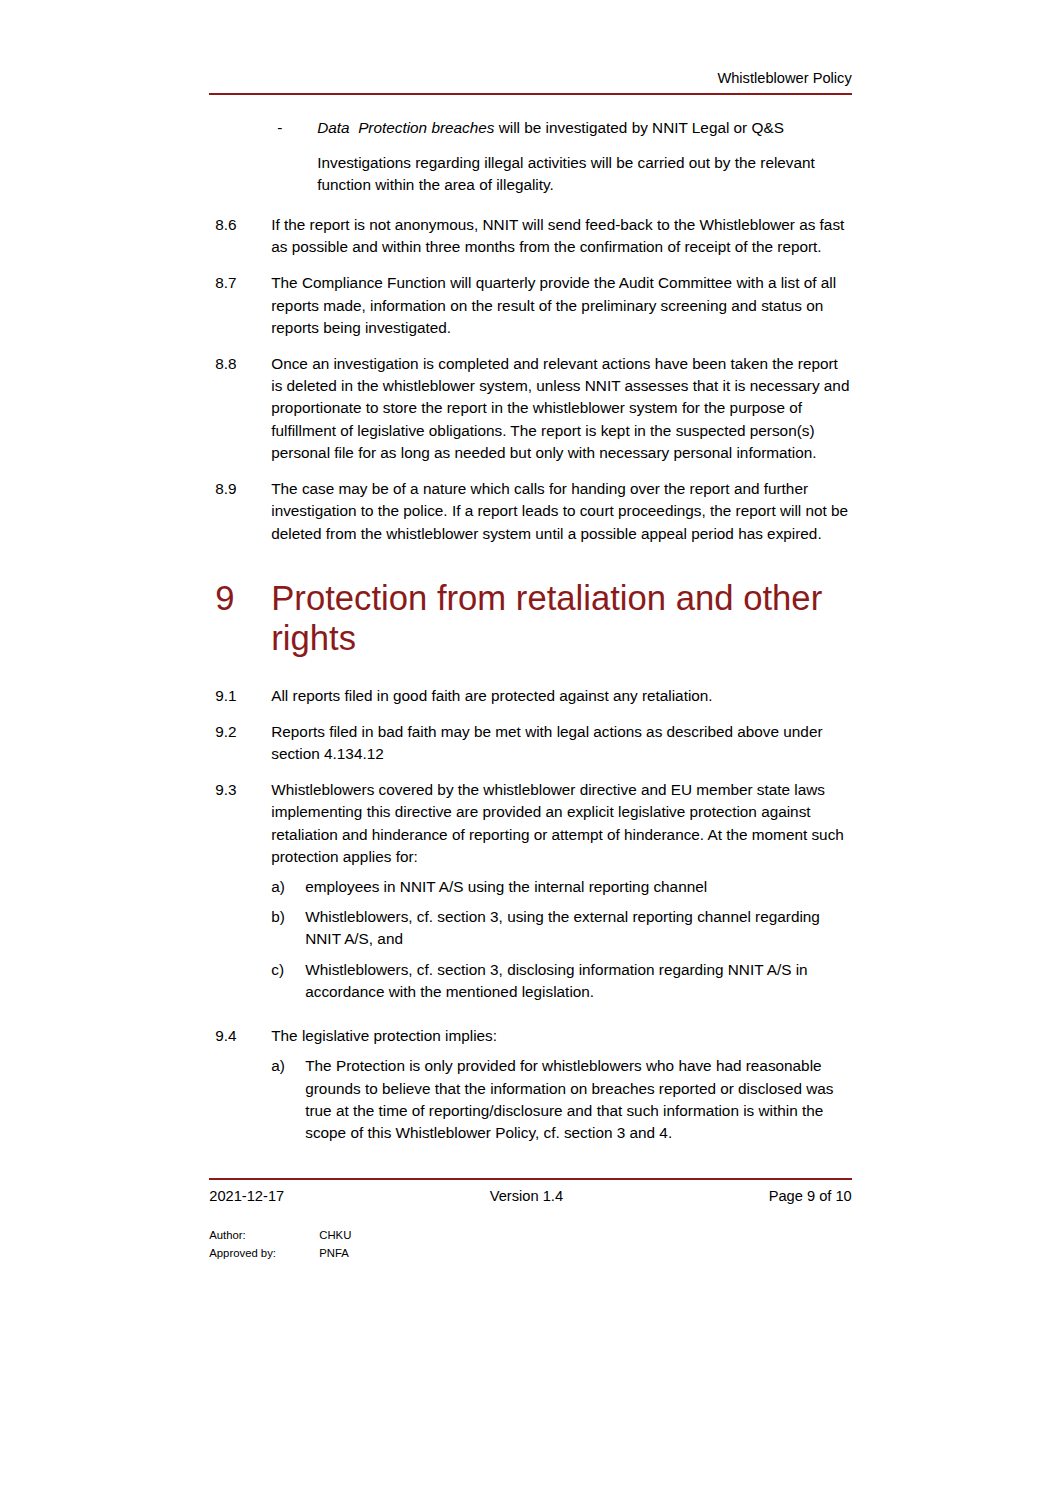Whistleblower Policy
-
Data Protection breaches will be investigated by NNIT Legal or Q&S
Investigations regarding illegal activities will be carried out by the relevant function within the area of illegality.
8.6
If the report is not anonymous, NNIT will send feed-back to the Whistleblower as fast as possible and within three months from the confirmation of receipt of the report.
8.7
The Compliance Function will quarterly provide the Audit Committee with a list of all reports made, information on the result of the preliminary screening and status on reports being investigated.
8.8
Once an investigation is completed and relevant actions have been taken the report is deleted in the whistleblower system, unless NNIT assesses that it is necessary and proportionate to store the report in the whistleblower system for the purpose of fulfillment of legislative obligations. The report is kept in the suspected person(s) personal file for as long as needed but only with necessary personal information.
8.9
The case may be of a nature which calls for handing over the report and further investigation to the police. If a report leads to court proceedings, the report will not be deleted from the whistleblower system until a possible appeal period has expired.
9 Protection from retaliation and other rights
9.1
All reports filed in good faith are protected against any retaliation.
9.2
Reports filed in bad faith may be met with legal actions as described above under section 4.134.12
9.3
Whistleblowers covered by the whistleblower directive and EU member state laws implementing this directive are provided an explicit legislative protection against retaliation and hinderance of reporting or attempt of hinderance. At the moment such protection applies for:
a) employees in NNIT A/S using the internal reporting channel
b) Whistleblowers, cf. section 3, using the external reporting channel regarding NNIT A/S, and
c) Whistleblowers, cf. section 3, disclosing information regarding NNIT A/S in accordance with the mentioned legislation.
9.4
The legislative protection implies:
a) The Protection is only provided for whistleblowers who have had reasonable grounds to believe that the information on breaches reported or disclosed was true at the time of reporting/disclosure and that such information is within the scope of this Whistleblower Policy, cf. section 3 and 4.
2021-12-17
Version 1.4
Page 9 of 10
Author:
CHKU
Approved by:
PNFA